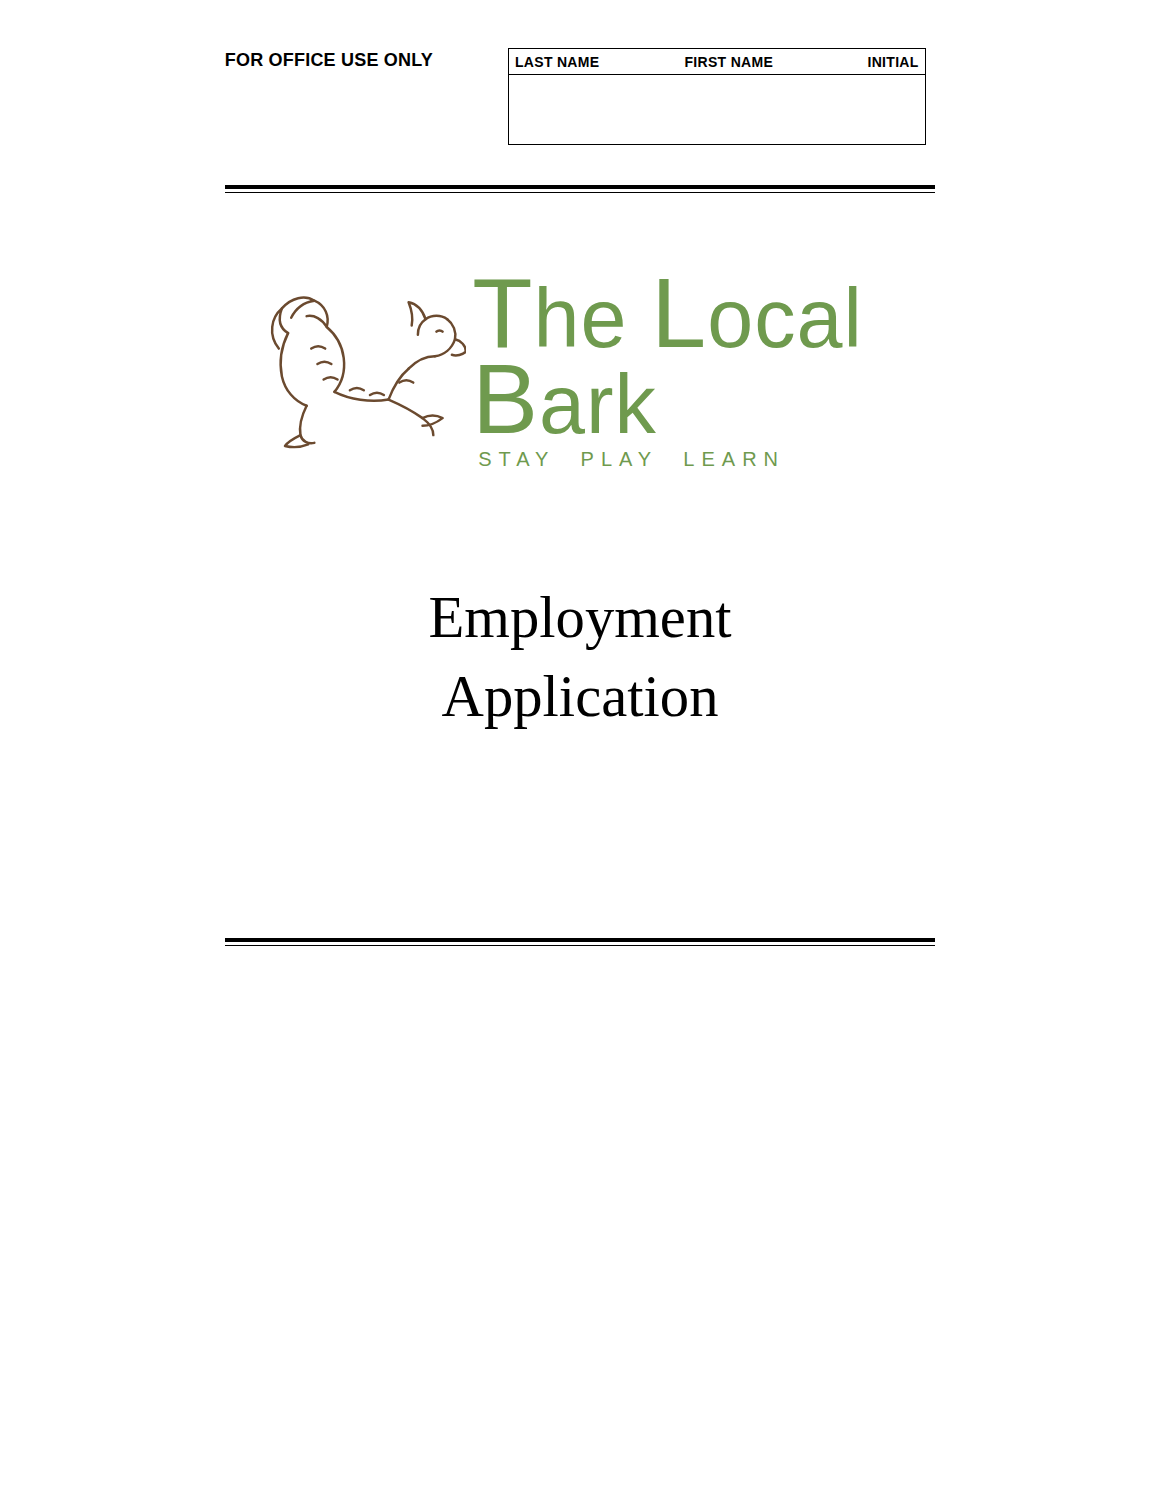FOR OFFICE USE ONLY
LAST NAME FIRST NAME INITIAL
The Local Bark
STAY PLAY LEARN
Employment
Application